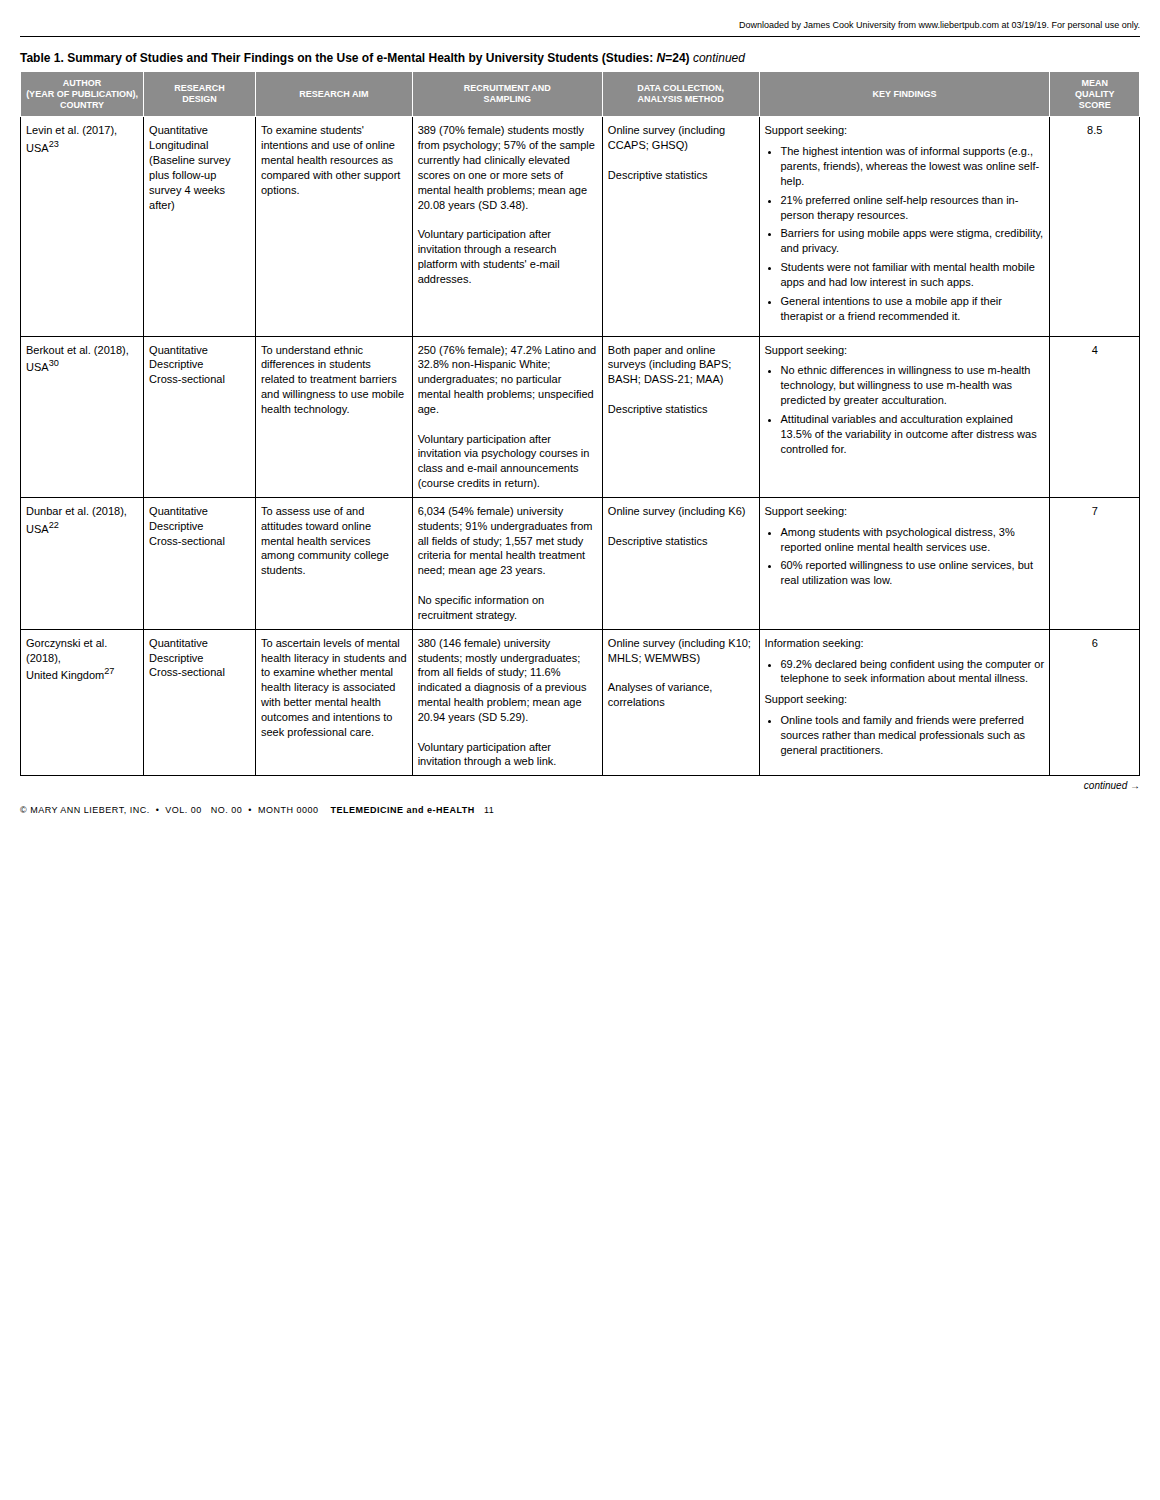Downloaded by James Cook University from www.liebertpub.com at 03/19/19. For personal use only.
Table 1. Summary of Studies and Their Findings on the Use of e-Mental Health by University Students (Studies: N =24) continued
| Author (Year of Publication), Country | Research Design | Research Aim | Recruitment and Sampling | Data Collection, Analysis Method | Key Findings | Mean Quality Score |
| --- | --- | --- | --- | --- | --- | --- |
| Levin et al. (2017), USA 23 | Quantitative Longitudinal (Baseline survey plus follow-up survey 4 weeks after) | To examine students' intentions and use of online mental health resources as compared with other support options. | 389 (70% female) students mostly from psychology; 57% of the sample currently had clinically elevated scores on one or more sets of mental health problems; mean age 20.08 years (SD 3.48). Voluntary participation after invitation through a research platform with students' e-mail addresses. | Online survey (including CCAPS; GHSQ) Descriptive statistics | Support seeking: The highest intention was of informal supports (e.g., parents, friends), whereas the lowest was online self-help. 21% preferred online self-help resources than in-person therapy resources. Barriers for using mobile apps were stigma, credibility, and privacy. Students were not familiar with mental health mobile apps and had low interest in such apps. General intentions to use a mobile app if their therapist or a friend recommended it. | 8.5 |
| Berkout et al. (2018), USA 30 | Quantitative Descriptive Cross-sectional | To understand ethnic differences in students related to treatment barriers and willingness to use mobile health technology. | 250 (76% female); 47.2% Latino and 32.8% non-Hispanic White; undergraduates; no particular mental health problems; unspecified age. Voluntary participation after invitation via psychology courses in class and e-mail announcements (course credits in return). | Both paper and online surveys (including BAPS; BASH; DASS-21; MAA) Descriptive statistics | Support seeking: No ethnic differences in willingness to use m-health technology, but willingness to use m-health was predicted by greater acculturation. Attitudinal variables and acculturation explained 13.5% of the variability in outcome after distress was controlled for. | 4 |
| Dunbar et al. (2018), USA 22 | Quantitative Descriptive Cross-sectional | To assess use of and attitudes toward online mental health services among community college students. | 6,034 (54% female) university students; 91% undergraduates from all fields of study; 1,557 met study criteria for mental health treatment need; mean age 23 years. No specific information on recruitment strategy. | Online survey (including K6) Descriptive statistics | Support seeking: Among students with psychological distress, 3% reported online mental health services use. 60% reported willingness to use online services, but real utilization was low. | 7 |
| Gorczynski et al. (2018), United Kingdom 27 | Quantitative Descriptive Cross-sectional | To ascertain levels of mental health literacy in students and to examine whether mental health literacy is associated with better mental health outcomes and intentions to seek professional care. | 380 (146 female) university students; mostly undergraduates; from all fields of study; 11.6% indicated a diagnosis of a previous mental health problem; mean age 20.94 years (SD 5.29). Voluntary participation after invitation through a web link. | Online survey (including K10; MHLS; WEMWBS) Analyses of variance, correlations | Information seeking: 69.2% declared being confident using the computer or telephone to seek information about mental illness. Support seeking: Online tools and family and friends were preferred sources rather than medical professionals such as general practitioners. | 6 |
continued →
© MARY ANN LIEBERT, INC. • VOL. 00 NO. 00 • MONTH 0000 TELEMEDICINE and e-HEALTH 11